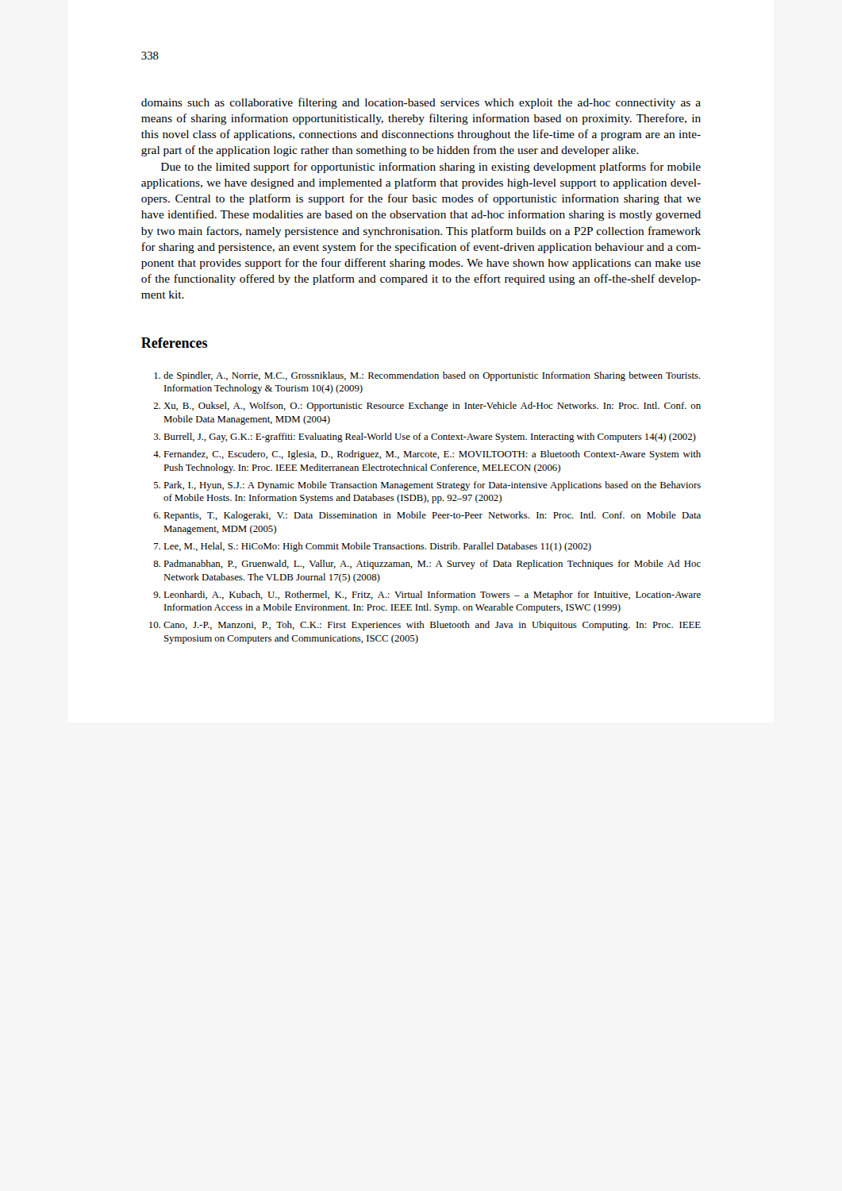338
domains such as collaborative filtering and location-based services which exploit the ad-hoc connectivity as a means of sharing information opportunitistically, thereby filtering information based on proximity. Therefore, in this novel class of applications, connections and disconnections throughout the life-time of a program are an integral part of the application logic rather than something to be hidden from the user and developer alike.
Due to the limited support for opportunistic information sharing in existing development platforms for mobile applications, we have designed and implemented a platform that provides high-level support to application developers. Central to the platform is support for the four basic modes of opportunistic information sharing that we have identified. These modalities are based on the observation that ad-hoc information sharing is mostly governed by two main factors, namely persistence and synchronisation. This platform builds on a P2P collection framework for sharing and persistence, an event system for the specification of event-driven application behaviour and a component that provides support for the four different sharing modes. We have shown how applications can make use of the functionality offered by the platform and compared it to the effort required using an off-the-shelf development kit.
References
de Spindler, A., Norrie, M.C., Grossniklaus, M.: Recommendation based on Opportunistic Information Sharing between Tourists. Information Technology & Tourism 10(4) (2009)
Xu, B., Ouksel, A., Wolfson, O.: Opportunistic Resource Exchange in Inter-Vehicle Ad-Hoc Networks. In: Proc. Intl. Conf. on Mobile Data Management, MDM (2004)
Burrell, J., Gay, G.K.: E-graffiti: Evaluating Real-World Use of a Context-Aware System. Interacting with Computers 14(4) (2002)
Fernandez, C., Escudero, C., Iglesia, D., Rodriguez, M., Marcote, E.: MOVILTOOTH: a Bluetooth Context-Aware System with Push Technology. In: Proc. IEEE Mediterranean Electrotechnical Conference, MELECON (2006)
Park, I., Hyun, S.J.: A Dynamic Mobile Transaction Management Strategy for Data-intensive Applications based on the Behaviors of Mobile Hosts. In: Information Systems and Databases (ISDB), pp. 92–97 (2002)
Repantis, T., Kalogeraki, V.: Data Dissemination in Mobile Peer-to-Peer Networks. In: Proc. Intl. Conf. on Mobile Data Management, MDM (2005)
Lee, M., Helal, S.: HiCoMo: High Commit Mobile Transactions. Distrib. Parallel Databases 11(1) (2002)
Padmanabhan, P., Gruenwald, L., Vallur, A., Atiquzzaman, M.: A Survey of Data Replication Techniques for Mobile Ad Hoc Network Databases. The VLDB Journal 17(5) (2008)
Leonhardi, A., Kubach, U., Rothermel, K., Fritz, A.: Virtual Information Towers – a Metaphor for Intuitive, Location-Aware Information Access in a Mobile Environment. In: Proc. IEEE Intl. Symp. on Wearable Computers, ISWC (1999)
Cano, J.-P., Manzoni, P., Toh, C.K.: First Experiences with Bluetooth and Java in Ubiquitous Computing. In: Proc. IEEE Symposium on Computers and Communications, ISCC (2005)